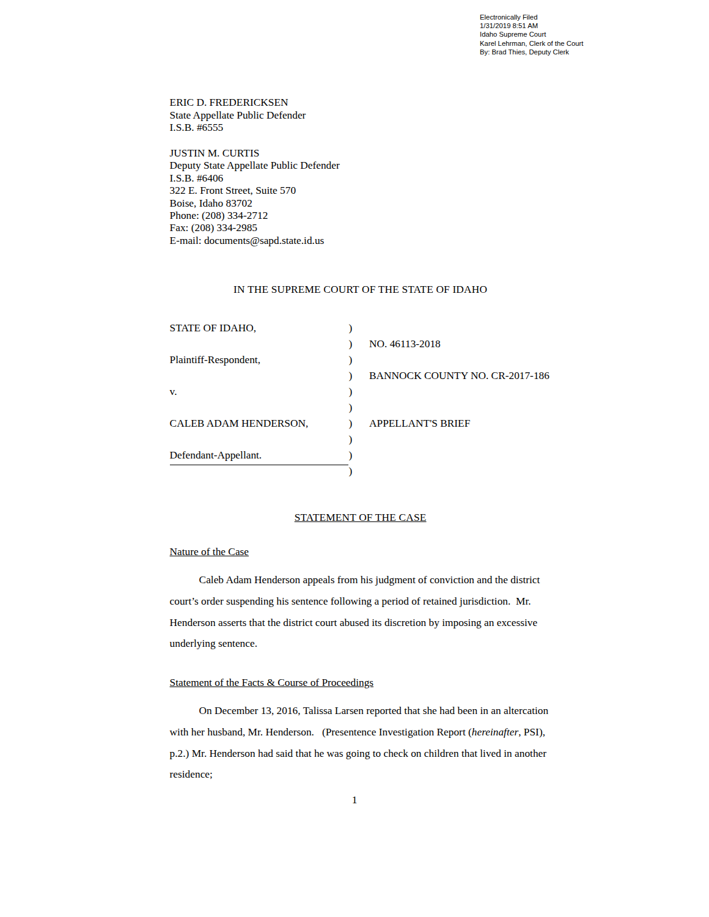Electronically Filed
1/31/2019 8:51 AM
Idaho Supreme Court
Karel Lehrman, Clerk of the Court
By: Brad Thies, Deputy Clerk
ERIC D. FREDERICKSEN
State Appellate Public Defender
I.S.B. #6555
JUSTIN M. CURTIS
Deputy State Appellate Public Defender
I.S.B. #6406
322 E. Front Street, Suite 570
Boise, Idaho 83702
Phone: (208) 334-2712
Fax: (208) 334-2985
E-mail: documents@sapd.state.id.us
IN THE SUPREME COURT OF THE STATE OF IDAHO
| STATE OF IDAHO, | ) | |
| | ) | NO. 46113-2018 |
| Plaintiff-Respondent, | ) | |
| | ) | BANNOCK COUNTY NO. CR-2017-186 |
| v. | ) | |
| | ) | |
| CALEB ADAM HENDERSON, | ) | APPELLANT'S BRIEF |
| | ) | |
| Defendant-Appellant. | ) | |
| | ) | |
STATEMENT OF THE CASE
Nature of the Case
Caleb Adam Henderson appeals from his judgment of conviction and the district court’s order suspending his sentence following a period of retained jurisdiction. Mr. Henderson asserts that the district court abused its discretion by imposing an excessive underlying sentence.
Statement of the Facts & Course of Proceedings
On December 13, 2016, Talissa Larsen reported that she had been in an altercation with her husband, Mr. Henderson. (Presentence Investigation Report (hereinafter, PSI), p.2.) Mr. Henderson had said that he was going to check on children that lived in another residence;
1